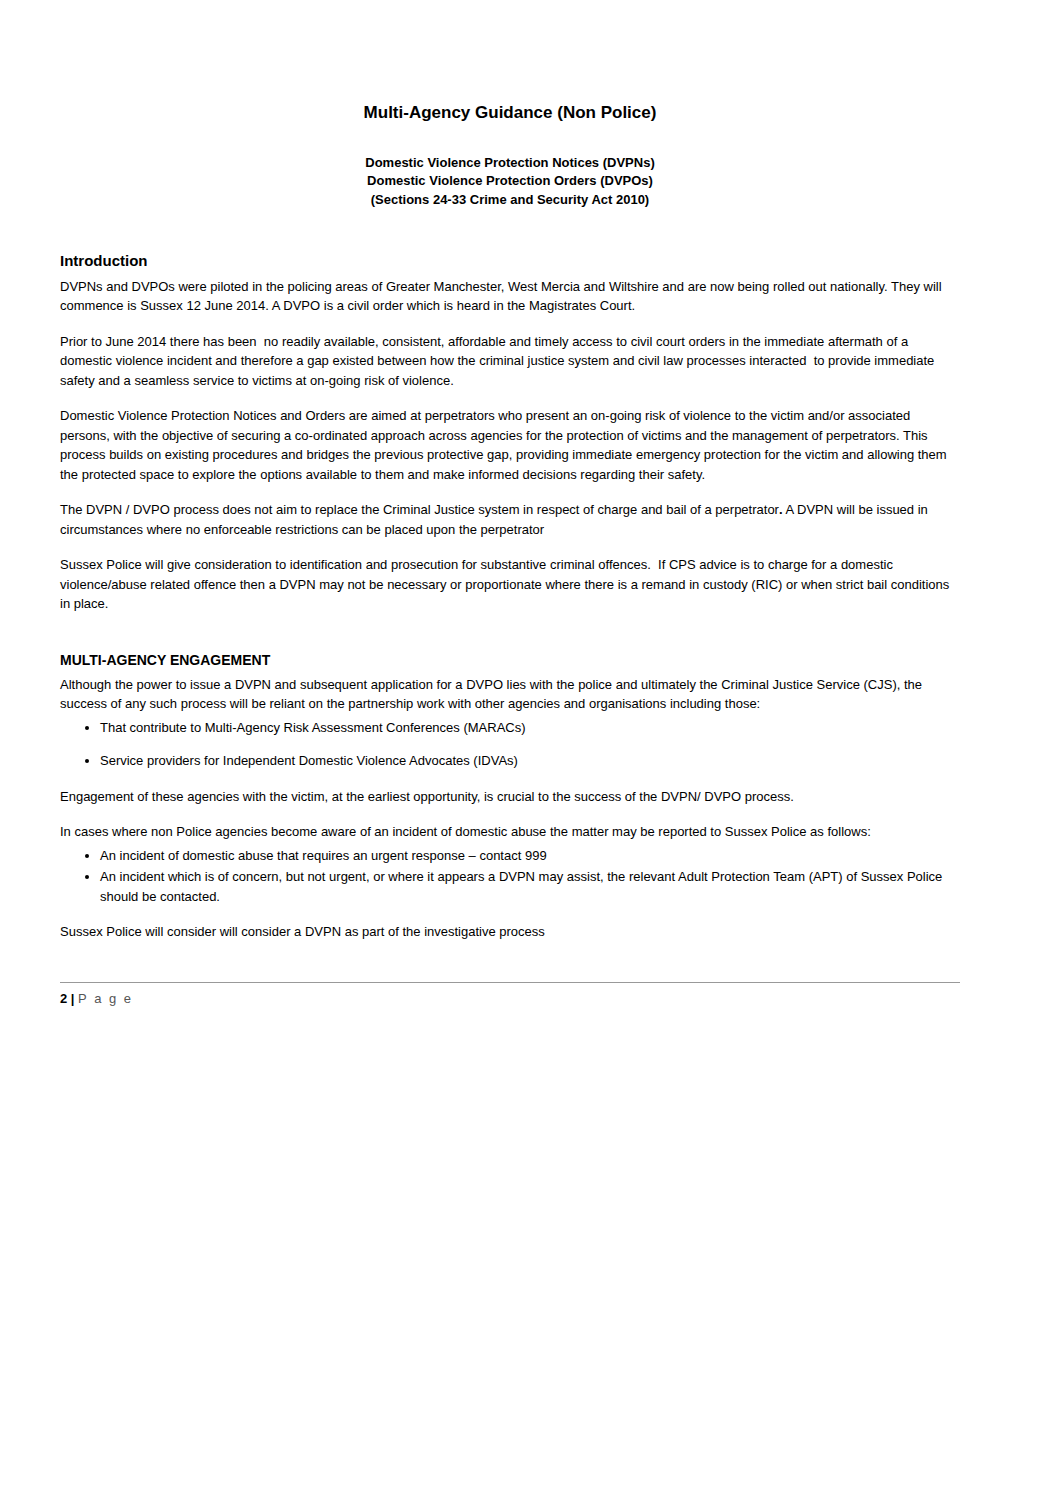Multi-Agency Guidance (Non Police)
Domestic Violence Protection Notices (DVPNs)
Domestic Violence Protection Orders (DVPOs)
(Sections 24-33 Crime and Security Act 2010)
Introduction
DVPNs and DVPOs were piloted in the policing areas of Greater Manchester, West Mercia and Wiltshire and are now being rolled out nationally. They will commence is Sussex 12 June 2014. A DVPO is a civil order which is heard in the Magistrates Court.
Prior to June 2014 there has been no readily available, consistent, affordable and timely access to civil court orders in the immediate aftermath of a domestic violence incident and therefore a gap existed between how the criminal justice system and civil law processes interacted to provide immediate safety and a seamless service to victims at on-going risk of violence.
Domestic Violence Protection Notices and Orders are aimed at perpetrators who present an on-going risk of violence to the victim and/or associated persons, with the objective of securing a co-ordinated approach across agencies for the protection of victims and the management of perpetrators. This process builds on existing procedures and bridges the previous protective gap, providing immediate emergency protection for the victim and allowing them the protected space to explore the options available to them and make informed decisions regarding their safety.
The DVPN / DVPO process does not aim to replace the Criminal Justice system in respect of charge and bail of a perpetrator. A DVPN will be issued in circumstances where no enforceable restrictions can be placed upon the perpetrator
Sussex Police will give consideration to identification and prosecution for substantive criminal offences. If CPS advice is to charge for a domestic violence/abuse related offence then a DVPN may not be necessary or proportionate where there is a remand in custody (RIC) or when strict bail conditions in place.
MULTI-AGENCY ENGAGEMENT
Although the power to issue a DVPN and subsequent application for a DVPO lies with the police and ultimately the Criminal Justice Service (CJS), the success of any such process will be reliant on the partnership work with other agencies and organisations including those:
That contribute to Multi-Agency Risk Assessment Conferences (MARACs)
Service providers for Independent Domestic Violence Advocates (IDVAs)
Engagement of these agencies with the victim, at the earliest opportunity, is crucial to the success of the DVPN/ DVPO process.
In cases where non Police agencies become aware of an incident of domestic abuse the matter may be reported to Sussex Police as follows:
An incident of domestic abuse that requires an urgent response – contact 999
An incident which is of concern, but not urgent, or where it appears a DVPN may assist, the relevant Adult Protection Team (APT) of Sussex Police should be contacted.
Sussex Police will consider will consider a DVPN as part of the investigative process
2 | P a g e